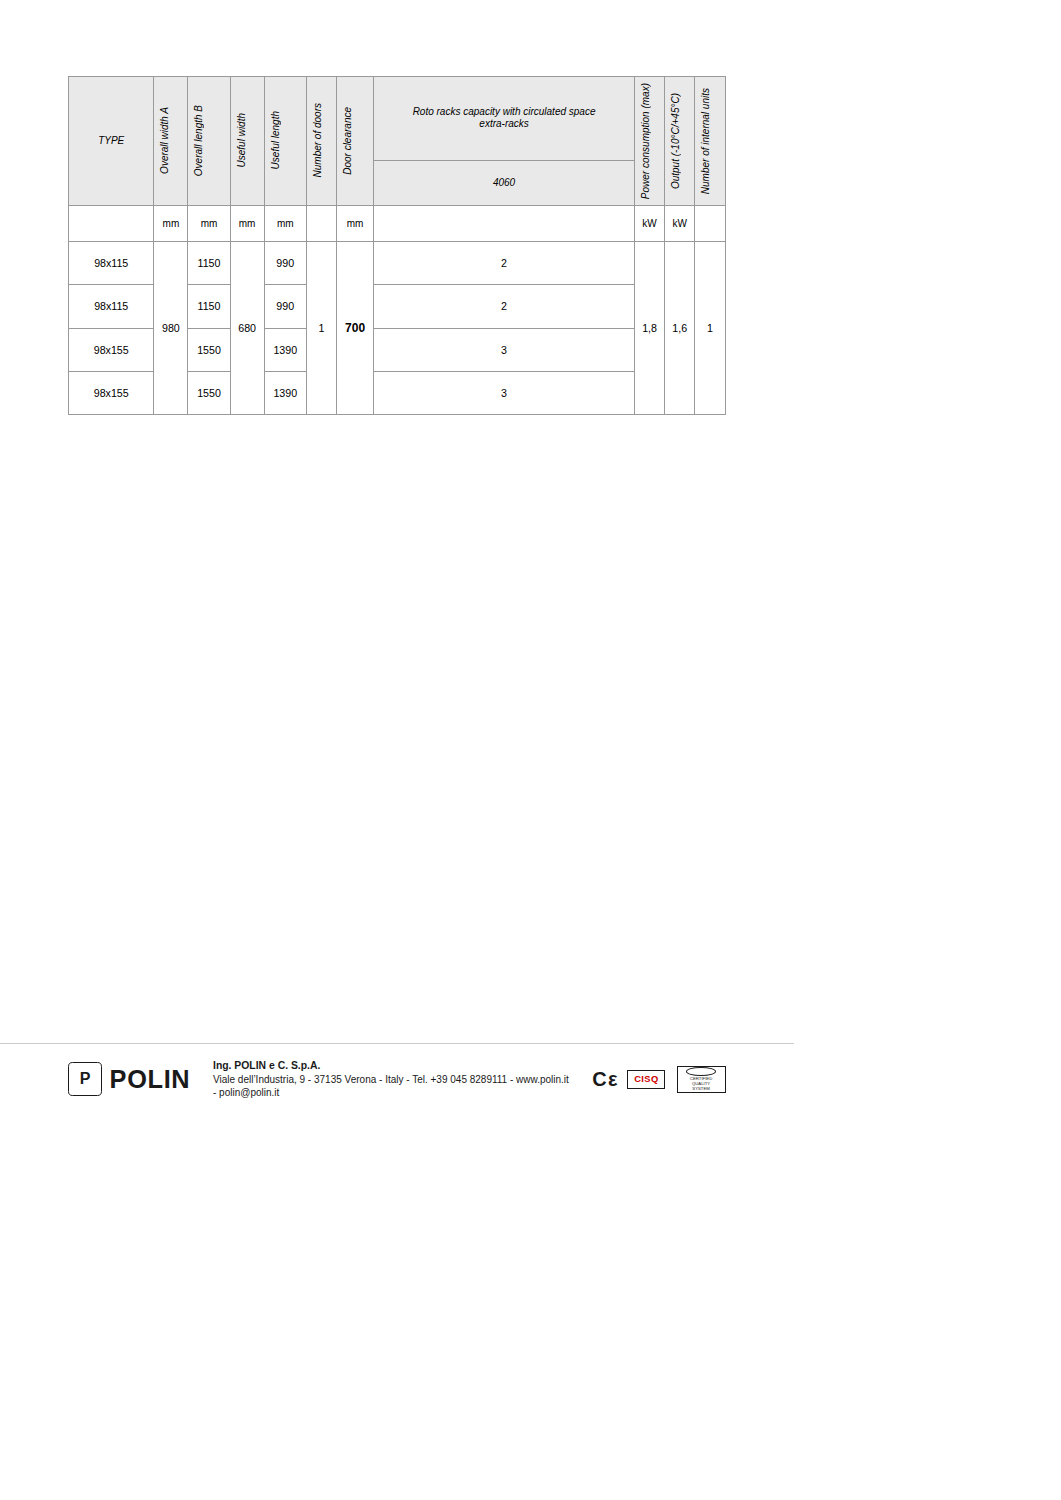| TYPE | Overall width A | Overall length B | Useful width | Useful length | Number of doors | Door clearance | Roto racks capacity with circulated space extra-racks | Power consumption (max) | Output (-10°C/+45°C) | Number of internal units |
| --- | --- | --- | --- | --- | --- | --- | --- | --- | --- | --- |
| 4060 |
| | mm | mm | mm | mm | | mm | | kW | kW | |
| 98x115 | 980 | 1150 | 680 | 990 | 1 | 700 | 2 | 1,8 | 1,6 | 1 |
| 98x115 | 1150 | 990 | 2 |
| 98x155 | 1550 | 1390 | 3 |
| 98x155 | 1550 | 1390 | 3 |
P
POLIN
Ing. POLIN e C. S.p.A.
Viale dell’Industria, 9 - 37135 Verona - Italy - Tel. +39 045 8289111 - www.polin.it - polin@polin.it
C ε
CISQ
CERTIFIED
QUALITY
SYSTEM